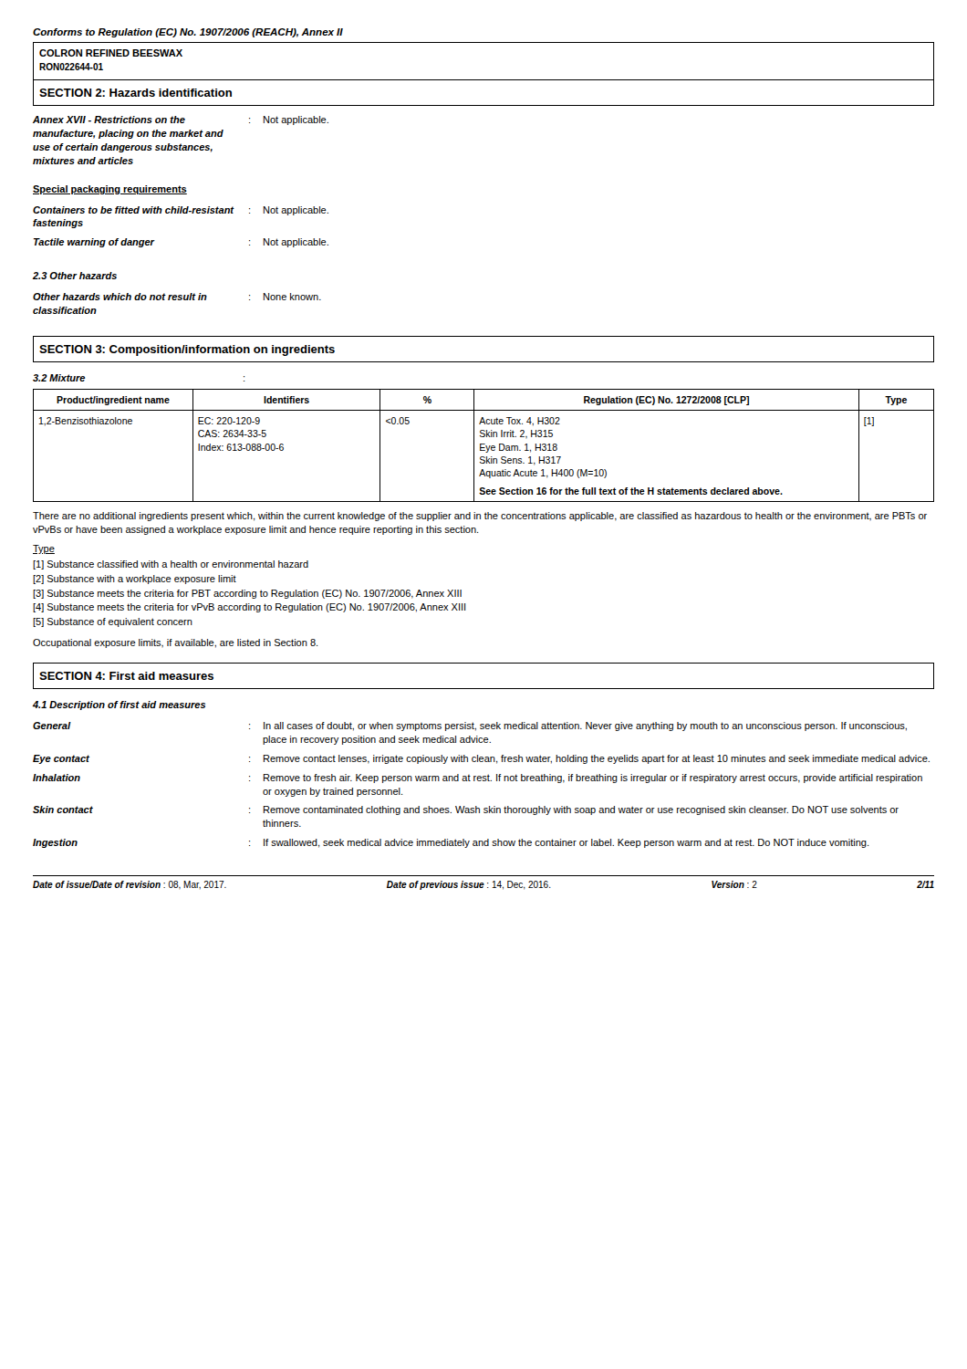Conforms to Regulation (EC) No. 1907/2006 (REACH), Annex II
COLRON REFINED BEESWAX
RON022644-01
SECTION 2: Hazards identification
Annex XVII - Restrictions on the manufacture, placing on the market and use of certain dangerous substances, mixtures and articles
:
Not applicable.
Special packaging requirements
Containers to be fitted with child-resistant fastenings
:
Not applicable.
Tactile warning of danger
:
Not applicable.
2.3 Other hazards
Other hazards which do not result in classification
:
None known.
SECTION 3: Composition/information on ingredients
3.2 Mixture:
| Product/ingredient name | Identifiers | % | Regulation (EC) No. 1272/2008 [CLP] | Type |
| --- | --- | --- | --- | --- |
| 1,2-Benzisothiazolone | EC: 220-120-9 CAS: 2634-33-5 Index: 613-088-00-6 | <0.05 | Acute Tox. 4, H302 Skin Irrit. 2, H315 Eye Dam. 1, H318 Skin Sens. 1, H317 Aquatic Acute 1, H400 (M=10) See Section 16 for the full text of the H statements declared above. | [1] |
There are no additional ingredients present which, within the current knowledge of the supplier and in the concentrations applicable, are classified as hazardous to health or the environment, are PBTs or vPvBs or have been assigned a workplace exposure limit and hence require reporting in this section.
Type
[1] Substance classified with a health or environmental hazard
[2] Substance with a workplace exposure limit
[3] Substance meets the criteria for PBT according to Regulation (EC) No. 1907/2006, Annex XIII
[4] Substance meets the criteria for vPvB according to Regulation (EC) No. 1907/2006, Annex XIII
[5] Substance of equivalent concern
Occupational exposure limits, if available, are listed in Section 8.
SECTION 4: First aid measures
4.1 Description of first aid measures
General
:
In all cases of doubt, or when symptoms persist, seek medical attention. Never give anything by mouth to an unconscious person. If unconscious, place in recovery position and seek medical advice.
Eye contact
:
Remove contact lenses, irrigate copiously with clean, fresh water, holding the eyelids apart for at least 10 minutes and seek immediate medical advice.
Inhalation
:
Remove to fresh air. Keep person warm and at rest. If not breathing, if breathing is irregular or if respiratory arrest occurs, provide artificial respiration or oxygen by trained personnel.
Skin contact
:
Remove contaminated clothing and shoes. Wash skin thoroughly with soap and water or use recognised skin cleanser. Do NOT use solvents or thinners.
Ingestion
:
If swallowed, seek medical advice immediately and show the container or label. Keep person warm and at rest. Do NOT induce vomiting.
Date of issue/Date of revision : 08, Mar, 2017.
Date of previous issue : 14, Dec, 2016.
Version : 2
2/11